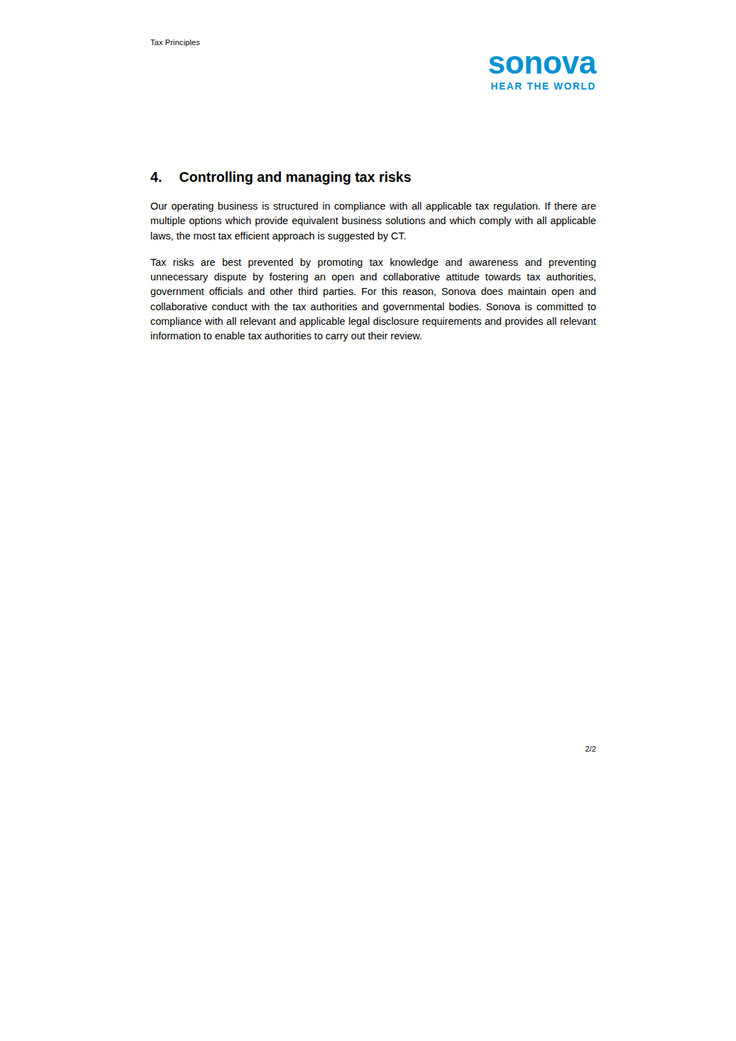Tax Principles
sonova
HEAR THE WORLD
4. Controlling and managing tax risks
Our operating business is structured in compliance with all applicable tax regulation. If there are multiple options which provide equivalent business solutions and which comply with all applicable laws, the most tax efficient approach is suggested by CT.
Tax risks are best prevented by promoting tax knowledge and awareness and preventing unnecessary dispute by fostering an open and collaborative attitude towards tax authorities, government officials and other third parties. For this reason, Sonova does maintain open and collaborative conduct with the tax authorities and governmental bodies. Sonova is committed to compliance with all relevant and applicable legal disclosure requirements and provides all relevant information to enable tax authorities to carry out their review.
2/2